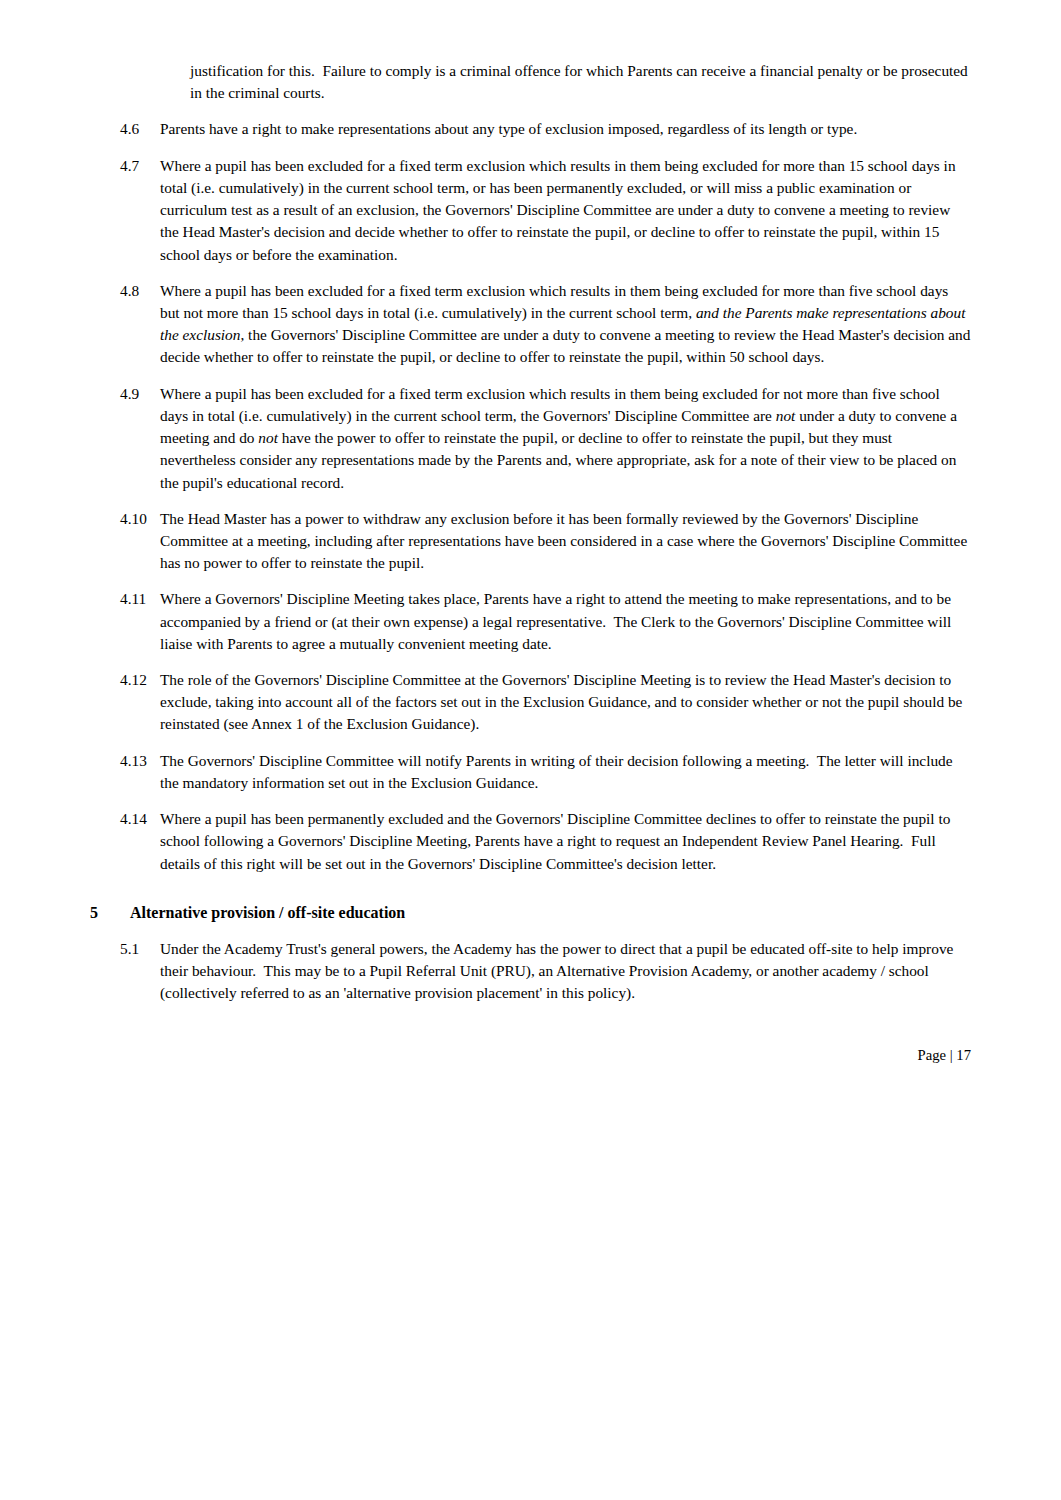justification for this. Failure to comply is a criminal offence for which Parents can receive a financial penalty or be prosecuted in the criminal courts.
4.6
Parents have a right to make representations about any type of exclusion imposed, regardless of its length or type.
4.7
Where a pupil has been excluded for a fixed term exclusion which results in them being excluded for more than 15 school days in total (i.e. cumulatively) in the current school term, or has been permanently excluded, or will miss a public examination or curriculum test as a result of an exclusion, the Governors' Discipline Committee are under a duty to convene a meeting to review the Head Master's decision and decide whether to offer to reinstate the pupil, or decline to offer to reinstate the pupil, within 15 school days or before the examination.
4.8
Where a pupil has been excluded for a fixed term exclusion which results in them being excluded for more than five school days but not more than 15 school days in total (i.e. cumulatively) in the current school term, and the Parents make representations about the exclusion, the Governors' Discipline Committee are under a duty to convene a meeting to review the Head Master's decision and decide whether to offer to reinstate the pupil, or decline to offer to reinstate the pupil, within 50 school days.
4.9
Where a pupil has been excluded for a fixed term exclusion which results in them being excluded for not more than five school days in total (i.e. cumulatively) in the current school term, the Governors' Discipline Committee are not under a duty to convene a meeting and do not have the power to offer to reinstate the pupil, or decline to offer to reinstate the pupil, but they must nevertheless consider any representations made by the Parents and, where appropriate, ask for a note of their view to be placed on the pupil's educational record.
4.10
The Head Master has a power to withdraw any exclusion before it has been formally reviewed by the Governors' Discipline Committee at a meeting, including after representations have been considered in a case where the Governors' Discipline Committee has no power to offer to reinstate the pupil.
4.11
Where a Governors' Discipline Meeting takes place, Parents have a right to attend the meeting to make representations, and to be accompanied by a friend or (at their own expense) a legal representative. The Clerk to the Governors' Discipline Committee will liaise with Parents to agree a mutually convenient meeting date.
4.12
The role of the Governors' Discipline Committee at the Governors' Discipline Meeting is to review the Head Master's decision to exclude, taking into account all of the factors set out in the Exclusion Guidance, and to consider whether or not the pupil should be reinstated (see Annex 1 of the Exclusion Guidance).
4.13
The Governors' Discipline Committee will notify Parents in writing of their decision following a meeting. The letter will include the mandatory information set out in the Exclusion Guidance.
4.14
Where a pupil has been permanently excluded and the Governors' Discipline Committee declines to offer to reinstate the pupil to school following a Governors' Discipline Meeting, Parents have a right to request an Independent Review Panel Hearing. Full details of this right will be set out in the Governors' Discipline Committee's decision letter.
5 Alternative provision / off-site education
5.1
Under the Academy Trust's general powers, the Academy has the power to direct that a pupil be educated off-site to help improve their behaviour. This may be to a Pupil Referral Unit (PRU), an Alternative Provision Academy, or another academy / school (collectively referred to as an 'alternative provision placement' in this policy).
Page | 17